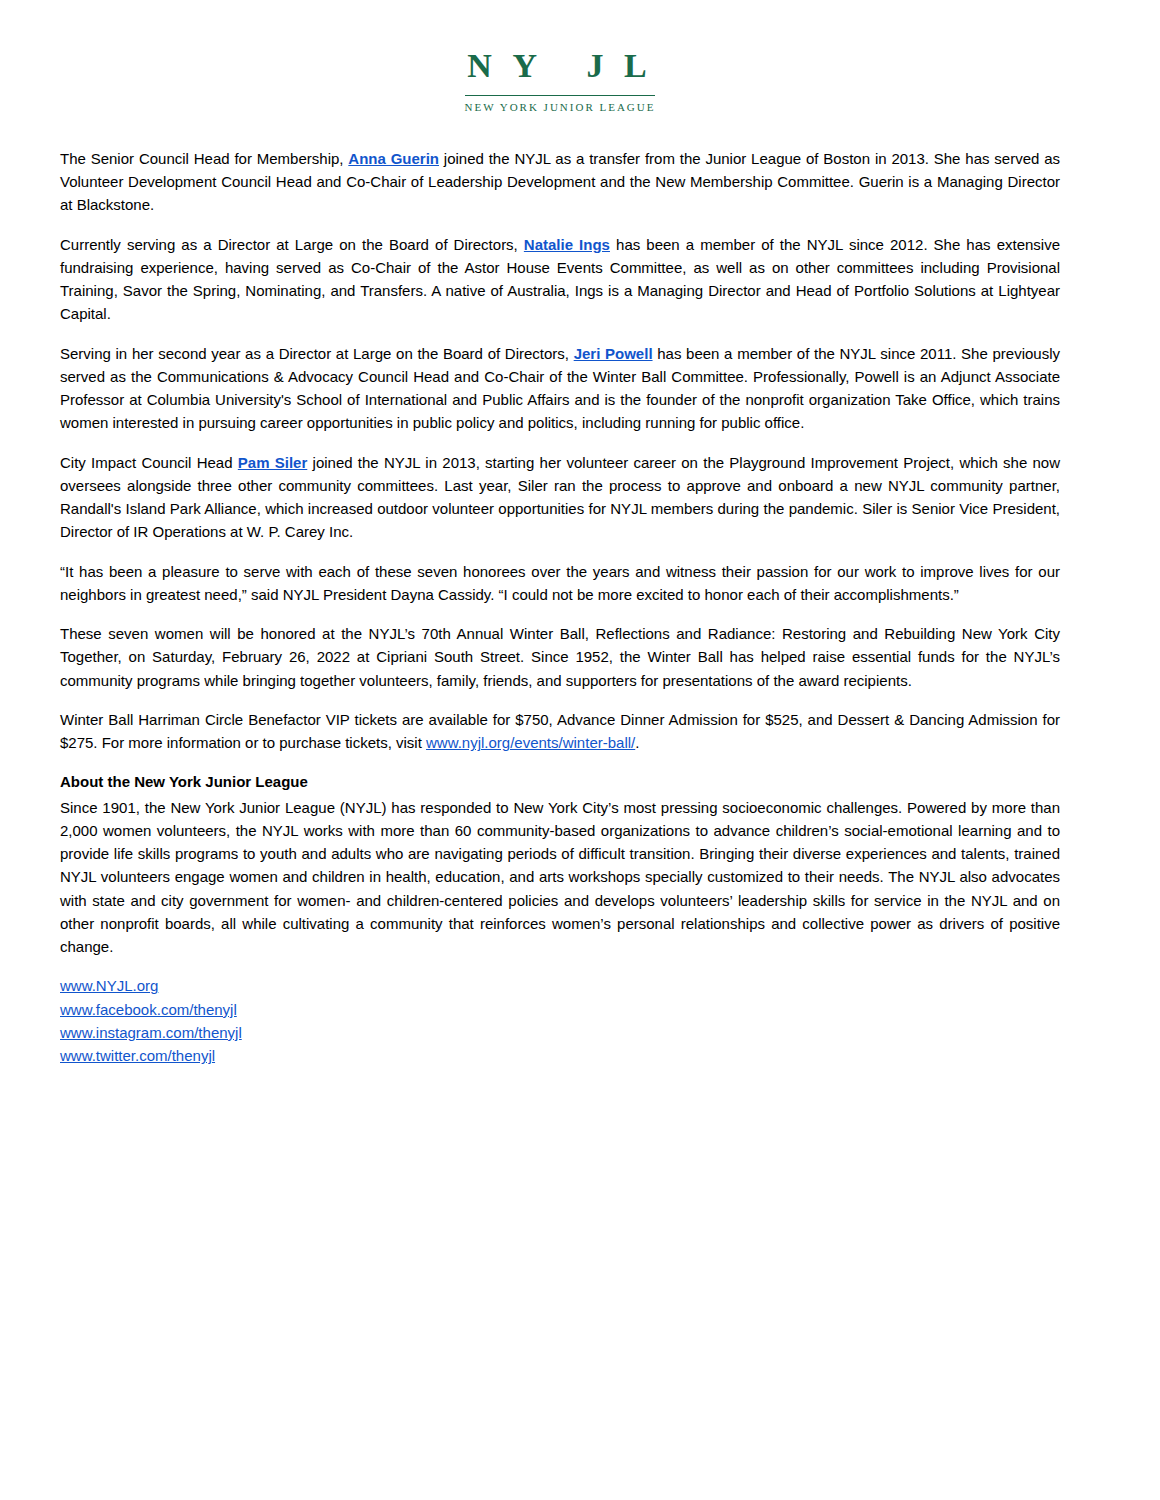N Y J L
NEW YORK JUNIOR LEAGUE
The Senior Council Head for Membership, Anna Guerin joined the NYJL as a transfer from the Junior League of Boston in 2013. She has served as Volunteer Development Council Head and Co-Chair of Leadership Development and the New Membership Committee. Guerin is a Managing Director at Blackstone.
Currently serving as a Director at Large on the Board of Directors, Natalie Ings has been a member of the NYJL since 2012. She has extensive fundraising experience, having served as Co-Chair of the Astor House Events Committee, as well as on other committees including Provisional Training, Savor the Spring, Nominating, and Transfers. A native of Australia, Ings is a Managing Director and Head of Portfolio Solutions at Lightyear Capital.
Serving in her second year as a Director at Large on the Board of Directors, Jeri Powell has been a member of the NYJL since 2011. She previously served as the Communications & Advocacy Council Head and Co-Chair of the Winter Ball Committee. Professionally, Powell is an Adjunct Associate Professor at Columbia University's School of International and Public Affairs and is the founder of the nonprofit organization Take Office, which trains women interested in pursuing career opportunities in public policy and politics, including running for public office.
City Impact Council Head Pam Siler joined the NYJL in 2013, starting her volunteer career on the Playground Improvement Project, which she now oversees alongside three other community committees. Last year, Siler ran the process to approve and onboard a new NYJL community partner, Randall's Island Park Alliance, which increased outdoor volunteer opportunities for NYJL members during the pandemic. Siler is Senior Vice President, Director of IR Operations at W. P. Carey Inc.
“It has been a pleasure to serve with each of these seven honorees over the years and witness their passion for our work to improve lives for our neighbors in greatest need,” said NYJL President Dayna Cassidy. “I could not be more excited to honor each of their accomplishments.”
These seven women will be honored at the NYJL’s 70th Annual Winter Ball, Reflections and Radiance: Restoring and Rebuilding New York City Together, on Saturday, February 26, 2022 at Cipriani South Street. Since 1952, the Winter Ball has helped raise essential funds for the NYJL’s community programs while bringing together volunteers, family, friends, and supporters for presentations of the award recipients.
Winter Ball Harriman Circle Benefactor VIP tickets are available for $750, Advance Dinner Admission for $525, and Dessert & Dancing Admission for $275. For more information or to purchase tickets, visit www.nyjl.org/events/winter-ball/.
About the New York Junior League
Since 1901, the New York Junior League (NYJL) has responded to New York City’s most pressing socioeconomic challenges. Powered by more than 2,000 women volunteers, the NYJL works with more than 60 community-based organizations to advance children’s social-emotional learning and to provide life skills programs to youth and adults who are navigating periods of difficult transition. Bringing their diverse experiences and talents, trained NYJL volunteers engage women and children in health, education, and arts workshops specially customized to their needs. The NYJL also advocates with state and city government for women- and children-centered policies and develops volunteers’ leadership skills for service in the NYJL and on other nonprofit boards, all while cultivating a community that reinforces women’s personal relationships and collective power as drivers of positive change.
www.NYJL.org www.facebook.com/thenyjl www.instagram.com/thenyjl www.twitter.com/thenyjl